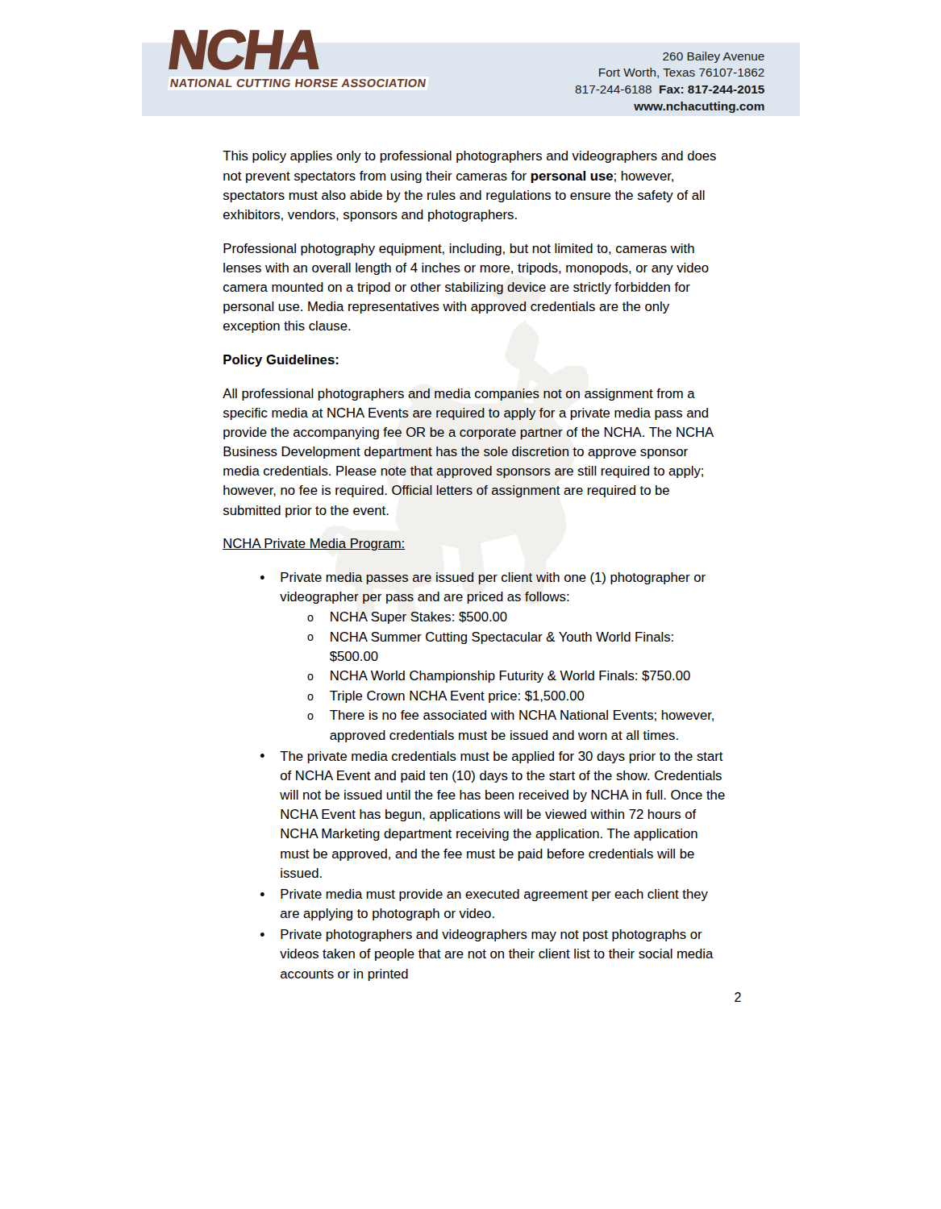NCHA
NATIONAL CUTTING HORSE ASSOCIATION
260 Bailey Avenue
Fort Worth, Texas 76107-1862
817-244-6188 Fax: 817-244-2015
www.nchacutting.com
This policy applies only to professional photographers and videographers and does not prevent spectators from using their cameras for personal use; however, spectators must also abide by the rules and regulations to ensure the safety of all exhibitors, vendors, sponsors and photographers.
Professional photography equipment, including, but not limited to, cameras with lenses with an overall length of 4 inches or more, tripods, monopods, or any video camera mounted on a tripod or other stabilizing device are strictly forbidden for personal use. Media representatives with approved credentials are the only exception this clause.
Policy Guidelines:
All professional photographers and media companies not on assignment from a specific media at NCHA Events are required to apply for a private media pass and provide the accompanying fee OR be a corporate partner of the NCHA. The NCHA Business Development department has the sole discretion to approve sponsor media credentials. Please note that approved sponsors are still required to apply; however, no fee is required. Official letters of assignment are required to be submitted prior to the event.
NCHA Private Media Program:
Private media passes are issued per client with one (1) photographer or videographer per pass and are priced as follows:
NCHA Super Stakes: $500.00
NCHA Summer Cutting Spectacular & Youth World Finals: $500.00
NCHA World Championship Futurity & World Finals: $750.00
Triple Crown NCHA Event price: $1,500.00
There is no fee associated with NCHA National Events; however, approved credentials must be issued and worn at all times.
The private media credentials must be applied for 30 days prior to the start of NCHA Event and paid ten (10) days to the start of the show. Credentials will not be issued until the fee has been received by NCHA in full. Once the NCHA Event has begun, applications will be viewed within 72 hours of NCHA Marketing department receiving the application. The application must be approved, and the fee must be paid before credentials will be issued.
Private media must provide an executed agreement per each client they are applying to photograph or video.
Private photographers and videographers may not post photographs or videos taken of people that are not on their client list to their social media accounts or in printed
2